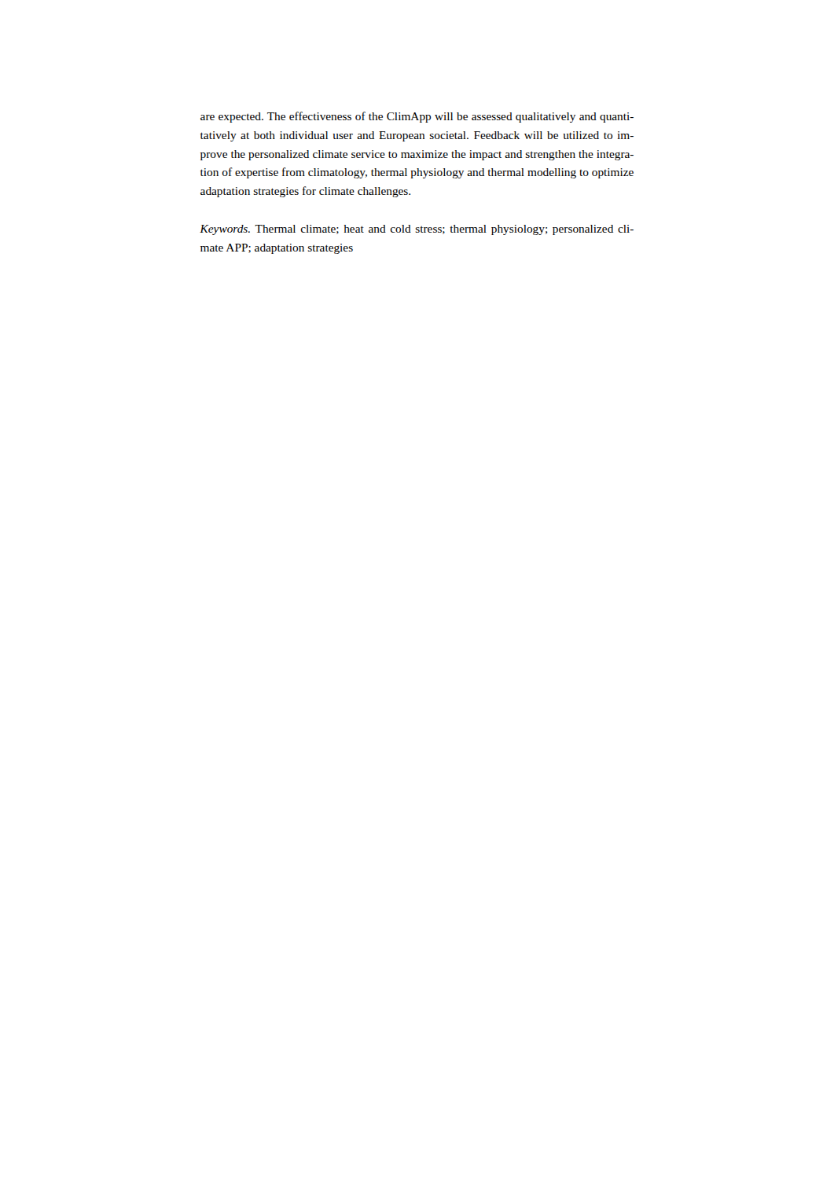are expected. The effectiveness of the ClimApp will be assessed qualitatively and quantitatively at both individual user and European societal. Feedback will be utilized to improve the personalized climate service to maximize the impact and strengthen the integration of expertise from climatology, thermal physiology and thermal modelling to optimize adaptation strategies for climate challenges.
Keywords. Thermal climate; heat and cold stress; thermal physiology; personalized climate APP; adaptation strategies